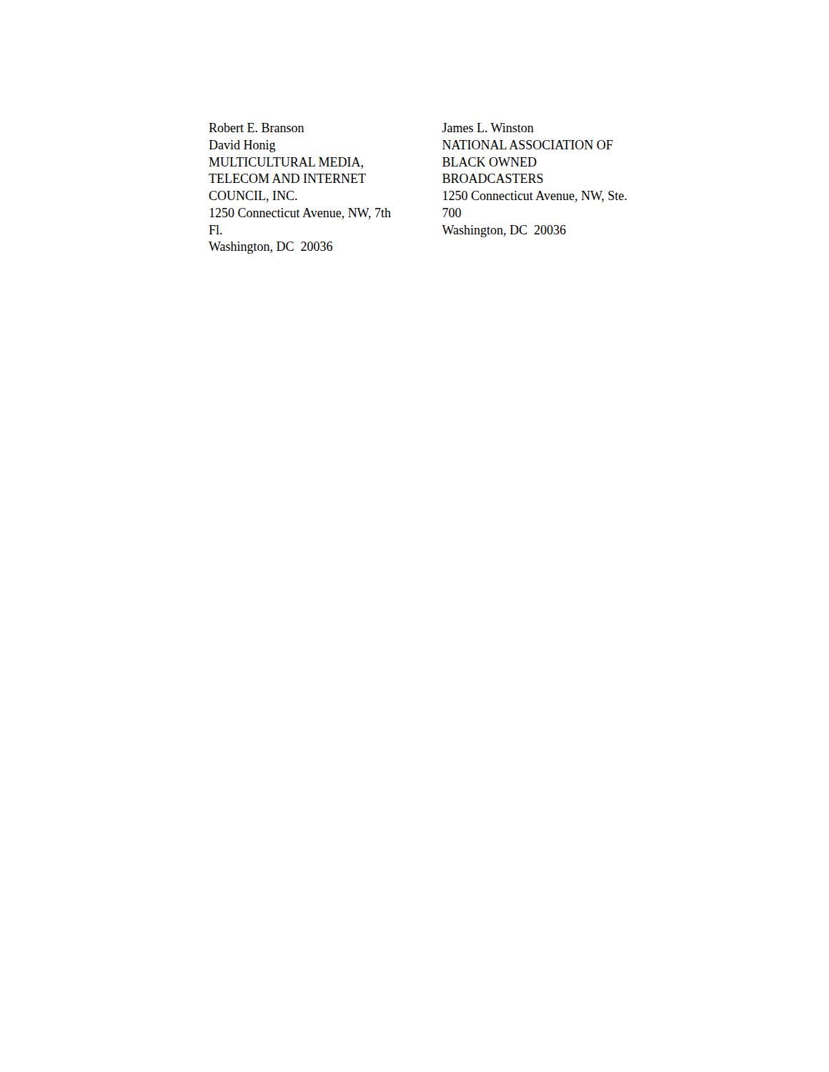Robert E. Branson
David Honig
Multicultural Media,
Telecom and Internet
Council, Inc.
1250 Connecticut Avenue, NW, 7th Fl.
Washington, DC 20036
James L. Winston
National Association of
Black Owned Broadcasters
1250 Connecticut Avenue, NW, Ste. 700
Washington, DC 20036